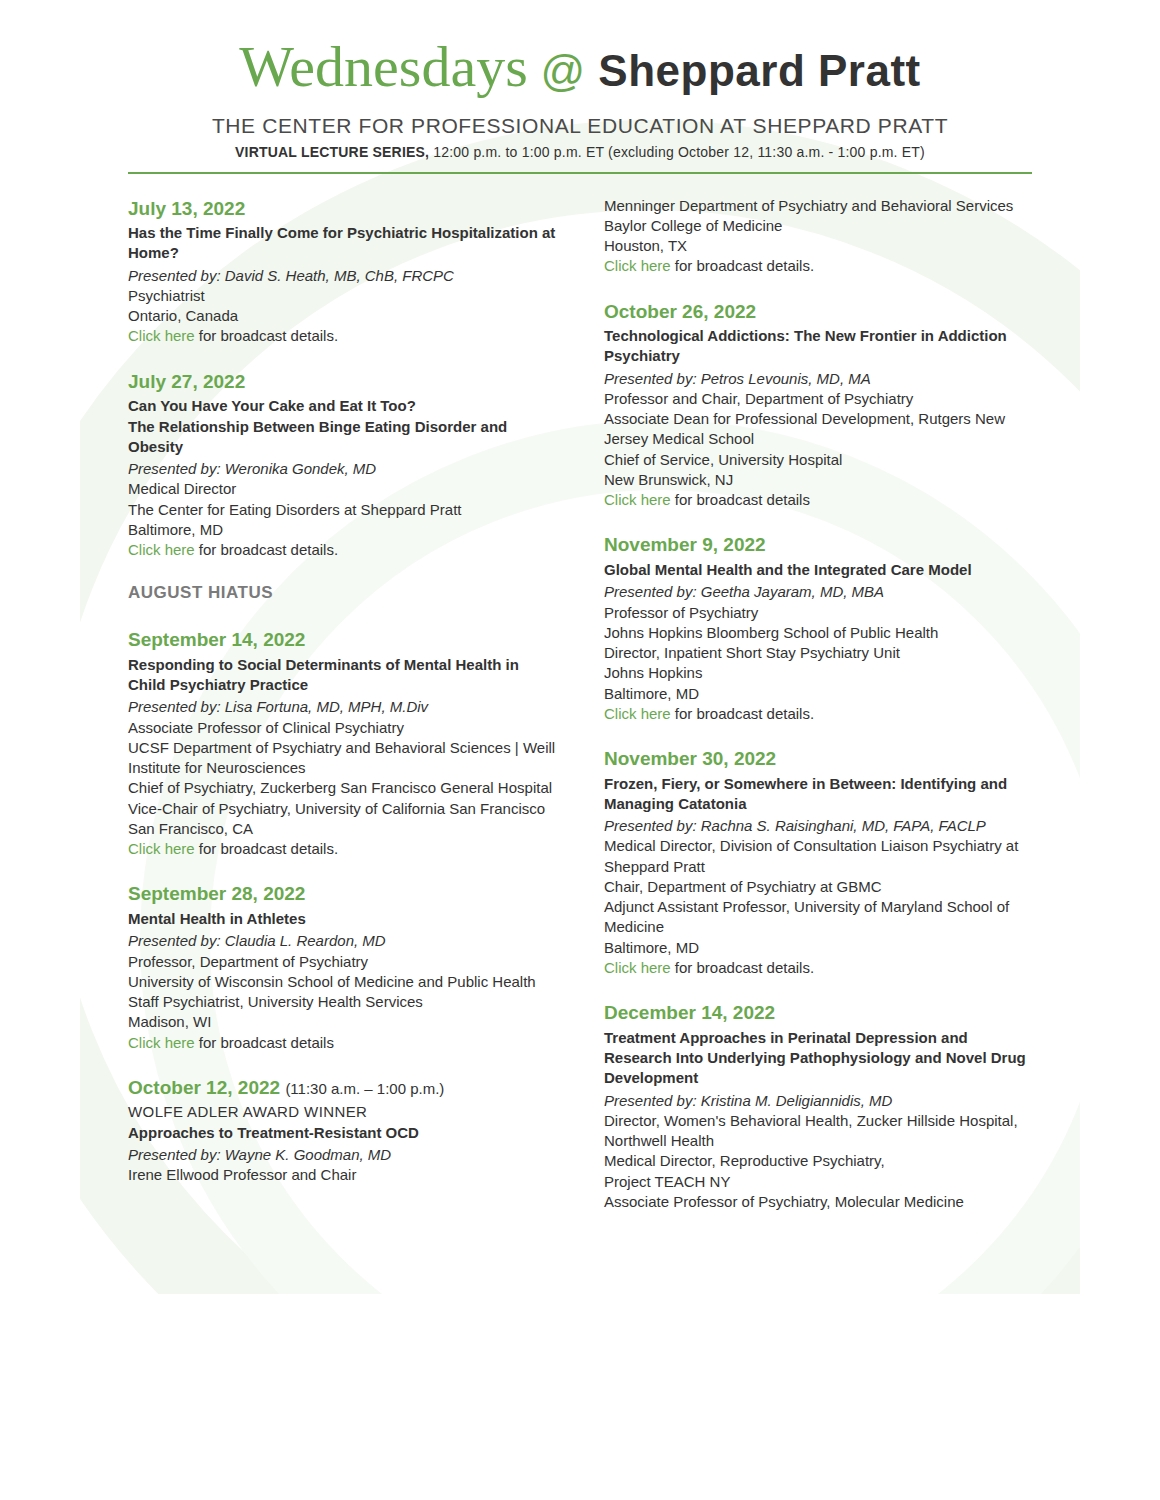Wednesdays @ Sheppard Pratt
The Center for Professional Education at Sheppard Pratt
VIRTUAL LECTURE SERIES, 12:00 p.m. to 1:00 p.m. ET (excluding October 12, 11:30 a.m. - 1:00 p.m. ET)
July 13, 2022
Has the Time Finally Come for Psychiatric Hospitalization at Home?
Presented by: David S. Heath, MB, ChB, FRCPC
Psychiatrist
Ontario, Canada
Click here for broadcast details.
July 27, 2022
Can You Have Your Cake and Eat It Too?
The Relationship Between Binge Eating Disorder and Obesity
Presented by: Weronika Gondek, MD
Medical Director
The Center for Eating Disorders at Sheppard Pratt
Baltimore, MD
Click here for broadcast details.
AUGUST HIATUS
September 14, 2022
Responding to Social Determinants of Mental Health in Child Psychiatry Practice
Presented by: Lisa Fortuna, MD, MPH, M.Div
Associate Professor of Clinical Psychiatry
UCSF Department of Psychiatry and Behavioral Sciences | Weill Institute for Neurosciences
Chief of Psychiatry, Zuckerberg San Francisco General Hospital
Vice-Chair of Psychiatry, University of California San Francisco
San Francisco, CA
Click here for broadcast details.
September 28, 2022
Mental Health in Athletes
Presented by: Claudia L. Reardon, MD
Professor, Department of Psychiatry
University of Wisconsin School of Medicine and Public Health
Staff Psychiatrist, University Health Services
Madison, WI
Click here for broadcast details
October 12, 2022 (11:30 a.m. – 1:00 p.m.)
WOLFE ADLER AWARD WINNER
Approaches to Treatment-Resistant OCD
Presented by: Wayne K. Goodman, MD
Irene Ellwood Professor and Chair
Menninger Department of Psychiatry and Behavioral Services
Baylor College of Medicine
Houston, TX
Click here for broadcast details.
October 26, 2022
Technological Addictions: The New Frontier in Addiction Psychiatry
Presented by: Petros Levounis, MD, MA
Professor and Chair, Department of Psychiatry
Associate Dean for Professional Development, Rutgers New Jersey Medical School
Chief of Service, University Hospital
New Brunswick, NJ
Click here for broadcast details
November 9, 2022
Global Mental Health and the Integrated Care Model
Presented by: Geetha Jayaram, MD, MBA
Professor of Psychiatry
Johns Hopkins Bloomberg School of Public Health
Director, Inpatient Short Stay Psychiatry Unit
Johns Hopkins
Baltimore, MD
Click here for broadcast details.
November 30, 2022
Frozen, Fiery, or Somewhere in Between: Identifying and Managing Catatonia
Presented by: Rachna S. Raisinghani, MD, FAPA, FACLP
Medical Director, Division of Consultation Liaison Psychiatry at Sheppard Pratt
Chair, Department of Psychiatry at GBMC
Adjunct Assistant Professor, University of Maryland School of Medicine
Baltimore, MD
Click here for broadcast details.
December 14, 2022
Treatment Approaches in Perinatal Depression and Research Into Underlying Pathophysiology and Novel Drug Development
Presented by: Kristina M. Deligiannidis, MD
Director, Women's Behavioral Health, Zucker Hillside Hospital, Northwell Health
Medical Director, Reproductive Psychiatry,
Project TEACH NY
Associate Professor of Psychiatry, Molecular Medicine